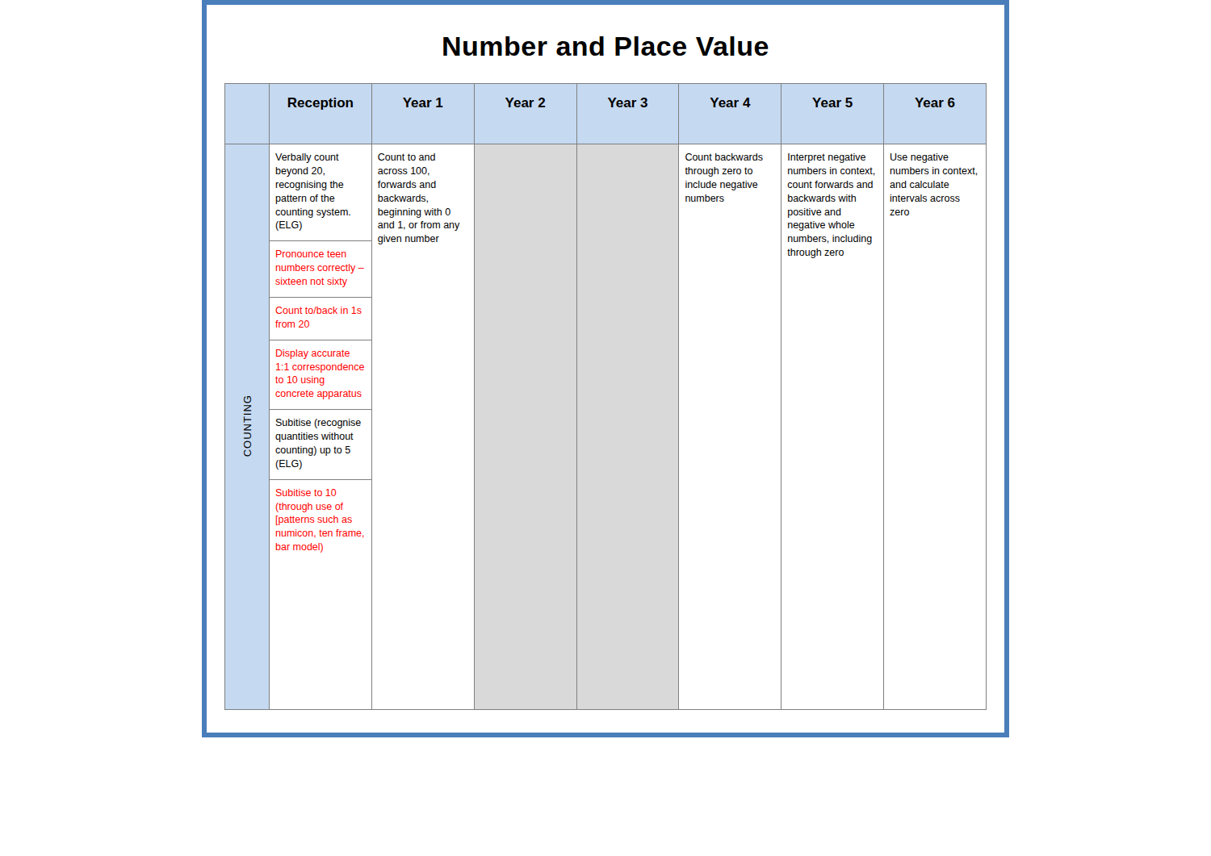Number and Place Value
| | Reception | Year 1 | Year 2 | Year 3 | Year 4 | Year 5 | Year 6 |
| --- | --- | --- | --- | --- | --- | --- | --- |
| COUNTING | Verbally count beyond 20, recognising the pattern of the counting system. (ELG) Pronounce teen numbers correctly – sixteen not sixty Count to/back in 1s from 20 Display accurate 1:1 correspondence to 10 using concrete apparatus Subitise (recognise quantities without counting) up to 5 (ELG) Subitise to 10 (through use of [patterns such as numicon, ten frame, bar model) | Count to and across 100, forwards and backwards, beginning with 0 and 1, or from any given number | | | Count backwards through zero to include negative numbers | Interpret negative numbers in context, count forwards and backwards with positive and negative whole numbers, including through zero | Use negative numbers in context, and calculate intervals across zero |